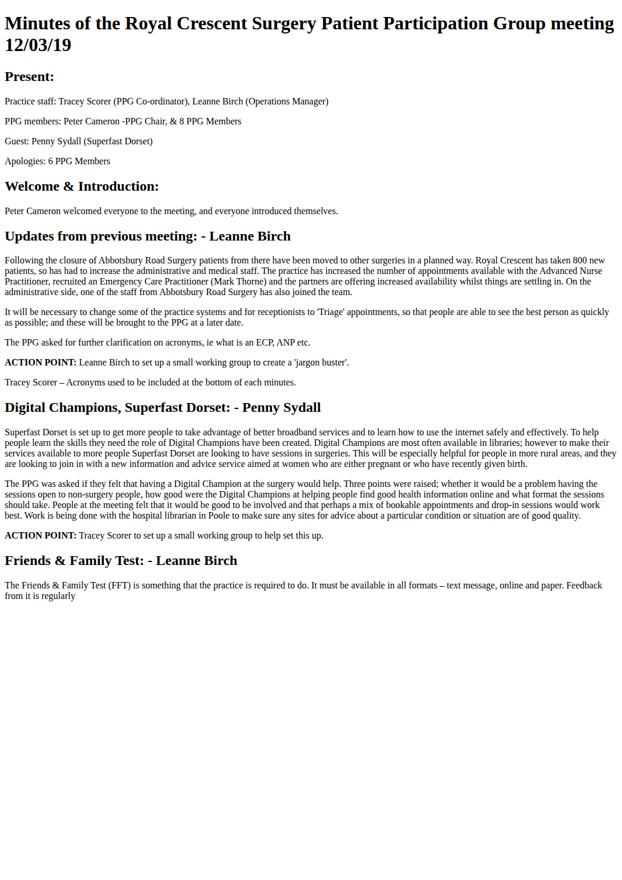Minutes of the Royal Crescent Surgery Patient Participation Group meeting 12/03/19
Present:
Practice staff: Tracey Scorer (PPG Co-ordinator), Leanne Birch (Operations Manager)
PPG members: Peter Cameron -PPG Chair, & 8 PPG Members
Guest: Penny Sydall (Superfast Dorset)
Apologies: 6 PPG Members
Welcome & Introduction:
Peter Cameron welcomed everyone to the meeting, and everyone introduced themselves.
Updates from previous meeting: - Leanne Birch
Following the closure of Abbotsbury Road Surgery patients from there have been moved to other surgeries in a planned way. Royal Crescent has taken 800 new patients, so has had to increase the administrative and medical staff. The practice has increased the number of appointments available with the Advanced Nurse Practitioner, recruited an Emergency Care Practitioner (Mark Thorne) and the partners are offering increased availability whilst things are settling in. On the administrative side, one of the staff from Abbotsbury Road Surgery has also joined the team.
It will be necessary to change some of the practice systems and for receptionists to 'Triage' appointments, so that people are able to see the best person as quickly as possible; and these will be brought to the PPG at a later date.
The PPG asked for further clarification on acronyms, ie what is an ECP, ANP etc.
ACTION POINT: Leanne Birch to set up a small working group to create a 'jargon buster'.
Tracey Scorer – Acronyms used to be included at the bottom of each minutes.
Digital Champions, Superfast Dorset: - Penny Sydall
Superfast Dorset is set up to get more people to take advantage of better broadband services and to learn how to use the internet safely and effectively. To help people learn the skills they need the role of Digital Champions have been created. Digital Champions are most often available in libraries; however to make their services available to more people Superfast Dorset are looking to have sessions in surgeries. This will be especially helpful for people in more rural areas, and they are looking to join in with a new information and advice service aimed at women who are either pregnant or who have recently given birth.
The PPG was asked if they felt that having a Digital Champion at the surgery would help. Three points were raised; whether it would be a problem having the sessions open to non-surgery people, how good were the Digital Champions at helping people find good health information online and what format the sessions should take. People at the meeting felt that it would be good to be involved and that perhaps a mix of bookable appointments and drop-in sessions would work best. Work is being done with the hospital librarian in Poole to make sure any sites for advice about a particular condition or situation are of good quality.
ACTION POINT: Tracey Scorer to set up a small working group to help set this up.
Friends & Family Test: - Leanne Birch
The Friends & Family Test (FFT) is something that the practice is required to do. It must be available in all formats – text message, online and paper. Feedback from it is regularly